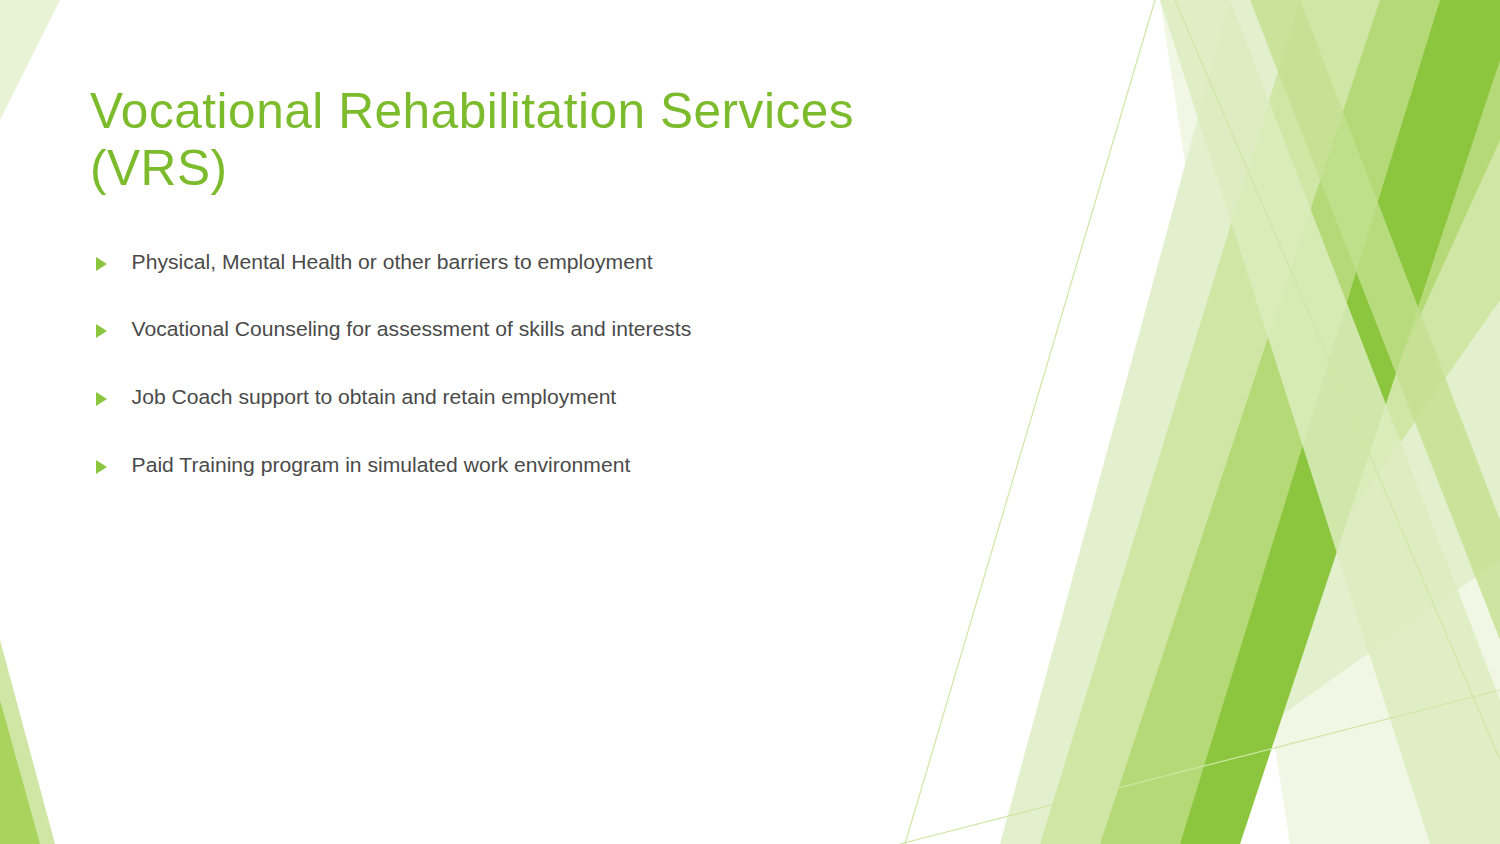Vocational Rehabilitation Services (VRS)
Physical, Mental Health or other barriers to employment
Vocational Counseling for assessment of skills and interests
Job Coach support to obtain and retain employment
Paid Training program in simulated work environment